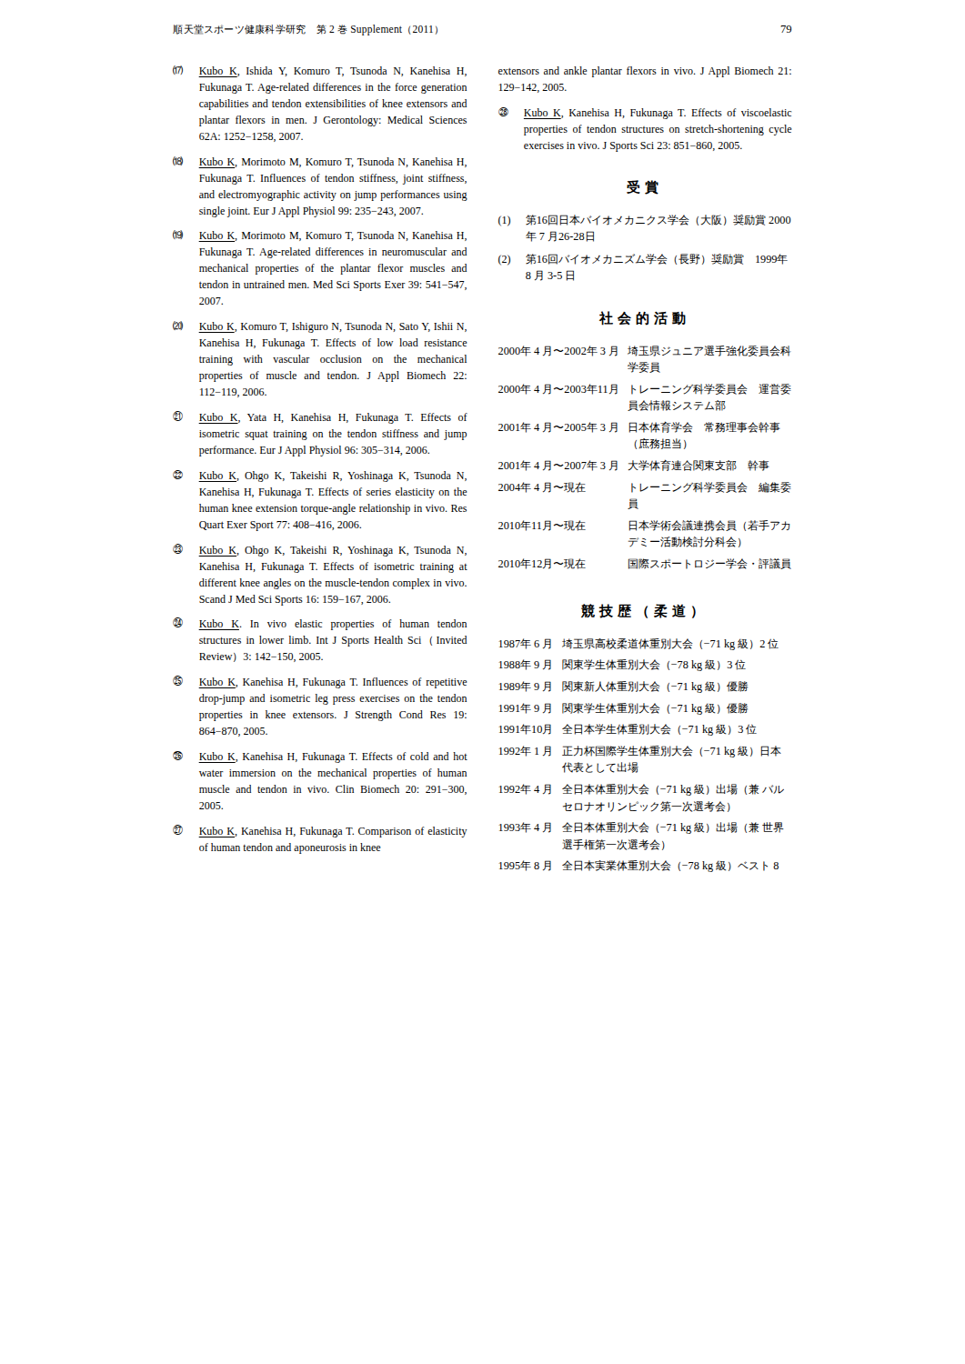順天堂スポーツ健康科学研究　第 2 巻 Supplement（2011）
79
⒄ Kubo K, Ishida Y, Komuro T, Tsunoda N, Kanehisa H, Fukunaga T. Age-related differences in the force generation capabilities and tendon extensibilities of knee extensors and plantar flexors in men. J Gerontology: Medical Sciences 62A: 1252−1258, 2007.
⒅ Kubo K, Morimoto M, Komuro T, Tsunoda N, Kanehisa H, Fukunaga T. Influences of tendon stiffness, joint stiffness, and electromyographic activity on jump performances using single joint. Eur J Appl Physiol 99: 235−243, 2007.
⒆ Kubo K, Morimoto M, Komuro T, Tsunoda N, Kanehisa H, Fukunaga T. Age-related differences in neuromuscular and mechanical properties of the plantar flexor muscles and tendon in untrained men. Med Sci Sports Exer 39: 541−547, 2007.
⒇ Kubo K, Komuro T, Ishiguro N, Tsunoda N, Sato Y, Ishii N, Kanehisa H, Fukunaga T. Effects of low load resistance training with vascular occlusion on the mechanical properties of muscle and tendon. J Appl Biomech 22: 112−119, 2006.
㉑ Kubo K, Yata H, Kanehisa H, Fukunaga T. Effects of isometric squat training on the tendon stiffness and jump performance. Eur J Appl Physiol 96: 305−314, 2006.
㉒ Kubo K, Ohgo K, Takeishi R, Yoshinaga K, Tsunoda N, Kanehisa H, Fukunaga T. Effects of series elasticity on the human knee extension torque-angle relationship in vivo. Res Quart Exer Sport 77: 408−416, 2006.
㉓ Kubo K, Ohgo K, Takeishi R, Yoshinaga K, Tsunoda N, Kanehisa H, Fukunaga T. Effects of isometric training at different knee angles on the muscle-tendon complex in vivo. Scand J Med Sci Sports 16: 159−167, 2006.
㉔ Kubo K. In vivo elastic properties of human tendon structures in lower limb. Int J Sports Health Sci（Invited Review）3: 142−150, 2005.
㉕ Kubo K, Kanehisa H, Fukunaga T. Influences of repetitive drop-jump and isometric leg press exercises on the tendon properties in knee extensors. J Strength Cond Res 19: 864−870, 2005.
㉖ Kubo K, Kanehisa H, Fukunaga T. Effects of cold and hot water immersion on the mechanical properties of human muscle and tendon in vivo. Clin Biomech 20: 291−300, 2005.
㉗ Kubo K, Kanehisa H, Fukunaga T. Comparison of elasticity of human tendon and aponeurosis in knee
extensors and ankle plantar flexors in vivo. J Appl Biomech 21: 129−142, 2005.
㉘ Kubo K, Kanehisa H, Fukunaga T. Effects of viscoelastic properties of tendon structures on stretch-shortening cycle exercises in vivo. J Sports Sci 23: 851−860, 2005.
受賞
(1) 第16回日本バイオメカニクス学会（大阪）奨励賞 2000年 7 月26-28日
(2) 第16回バイオメカニズム学会（長野）奨励賞　1999年 8 月 3-5 日
社会的活動
| 2000年 4 月〜2002年 3 月 | 埼玉県ジュニア選手強化委員会科学委員 |
| 2000年 4 月〜2003年11月 | トレーニング科学委員会 運営委員会情報システム部 |
| 2001年 4 月〜2005年 3 月 | 日本体育学会 常務理事会幹事（庶務担当） |
| 2001年 4 月〜2007年 3 月 | 大学体育連合関東支部 幹事 |
| 2004年 4 月〜現在 | トレーニング科学委員会 編集委員 |
| 2010年11月〜現在 | 日本学術会議連携会員（若手アカデミー活動検討分科会） |
| 2010年12月〜現在 | 国際スポートロジー学会・評議員 |
競技歴（柔道）
| 1987年 6 月 | 埼玉県高校柔道体重別大会（−71 kg 級）2 位 |
| 1988年 9 月 | 関東学生体重別大会（−78 kg 級）3 位 |
| 1989年 9 月 | 関東新人体重別大会（−71 kg 級）優勝 |
| 1991年 9 月 | 関東学生体重別大会（−71 kg 級）優勝 |
| 1991年10月 | 全日本学生体重別大会（−71 kg 級）3 位 |
| 1992年 1 月 | 正力杯国際学生体重別大会（−71 kg 級）日本代表として出場 |
| 1992年 4 月 | 全日本体重別大会（−71 kg 級）出場（兼 バルセロナオリンピック第一次選考会） |
| 1993年 4 月 | 全日本体重別大会（−71 kg 級）出場（兼 世界選手権第一次選考会） |
| 1995年 8 月 | 全日本実業体重別大会（−78 kg 級）ベスト 8 |